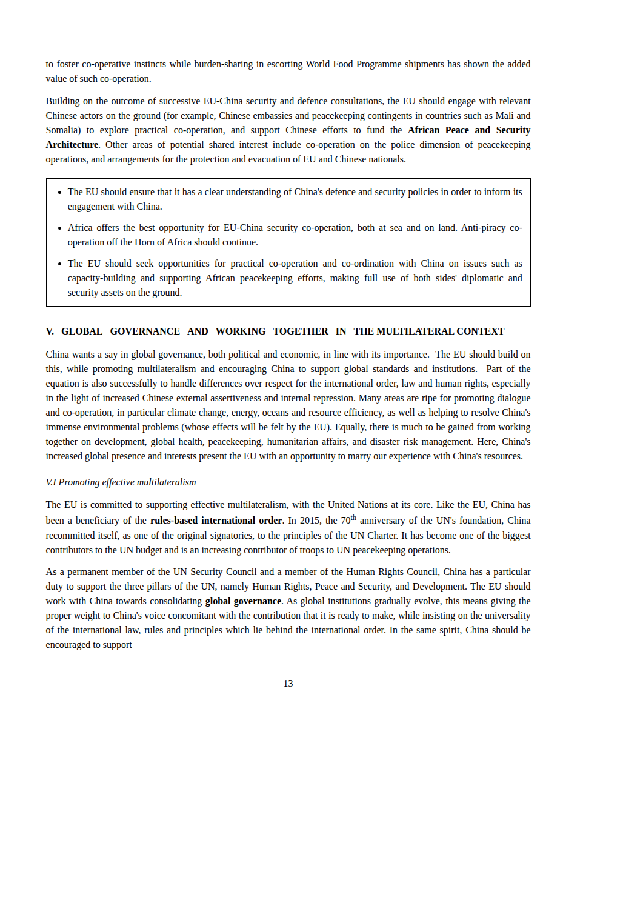to foster co-operative instincts while burden-sharing in escorting World Food Programme shipments has shown the added value of such co-operation.
Building on the outcome of successive EU-China security and defence consultations, the EU should engage with relevant Chinese actors on the ground (for example, Chinese embassies and peacekeeping contingents in countries such as Mali and Somalia) to explore practical co-operation, and support Chinese efforts to fund the African Peace and Security Architecture. Other areas of potential shared interest include co-operation on the police dimension of peacekeeping operations, and arrangements for the protection and evacuation of EU and Chinese nationals.
The EU should ensure that it has a clear understanding of China's defence and security policies in order to inform its engagement with China.
Africa offers the best opportunity for EU-China security co-operation, both at sea and on land. Anti-piracy co-operation off the Horn of Africa should continue.
The EU should seek opportunities for practical co-operation and co-ordination with China on issues such as capacity-building and supporting African peacekeeping efforts, making full use of both sides' diplomatic and security assets on the ground.
V. GLOBAL GOVERNANCE AND WORKING TOGETHER IN THE MULTILATERAL CONTEXT
China wants a say in global governance, both political and economic, in line with its importance. The EU should build on this, while promoting multilateralism and encouraging China to support global standards and institutions. Part of the equation is also successfully to handle differences over respect for the international order, law and human rights, especially in the light of increased Chinese external assertiveness and internal repression. Many areas are ripe for promoting dialogue and co-operation, in particular climate change, energy, oceans and resource efficiency, as well as helping to resolve China's immense environmental problems (whose effects will be felt by the EU). Equally, there is much to be gained from working together on development, global health, peacekeeping, humanitarian affairs, and disaster risk management. Here, China's increased global presence and interests present the EU with an opportunity to marry our experience with China's resources.
V.I Promoting effective multilateralism
The EU is committed to supporting effective multilateralism, with the United Nations at its core. Like the EU, China has been a beneficiary of the rules-based international order. In 2015, the 70th anniversary of the UN's foundation, China recommitted itself, as one of the original signatories, to the principles of the UN Charter. It has become one of the biggest contributors to the UN budget and is an increasing contributor of troops to UN peacekeeping operations.
As a permanent member of the UN Security Council and a member of the Human Rights Council, China has a particular duty to support the three pillars of the UN, namely Human Rights, Peace and Security, and Development. The EU should work with China towards consolidating global governance. As global institutions gradually evolve, this means giving the proper weight to China's voice concomitant with the contribution that it is ready to make, while insisting on the universality of the international law, rules and principles which lie behind the international order. In the same spirit, China should be encouraged to support
13